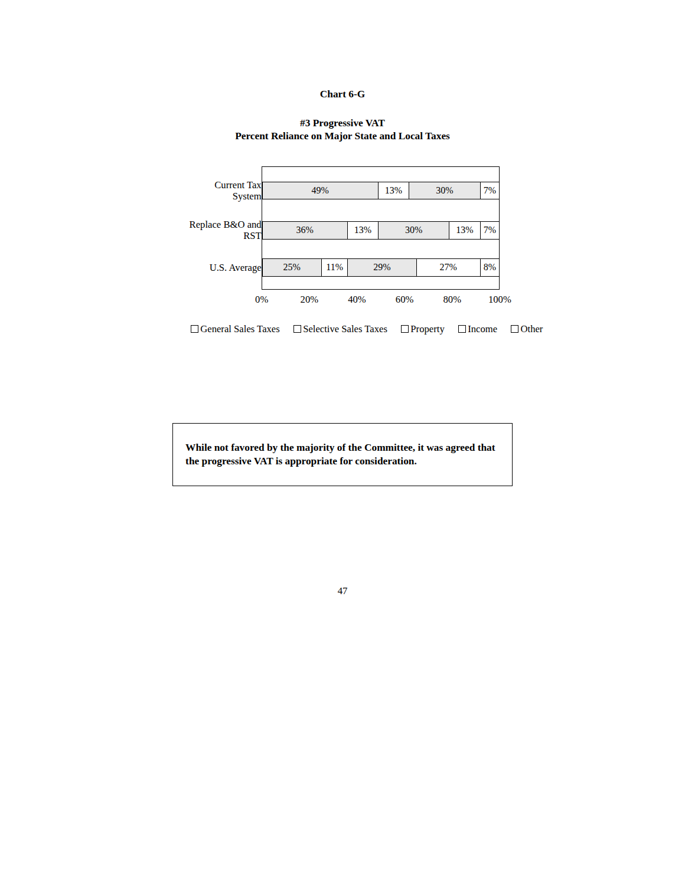Chart 6-G
#3 Progressive VAT
Percent Reliance on Major State and Local Taxes
| Current Tax System | 49% 13% 30% 7% |
| Replace B&O and RST | 36% 13% 30% 13% 7% |
| U.S. Average | 25% 11% 29% 27% 8% |
0% 20% 40% 60% 80% 100%
General Sales Taxes Selective Sales Taxes Property Income Other
While not favored by the majority of the Committee, it was agreed that the progressive VAT is appropriate for consideration.
47